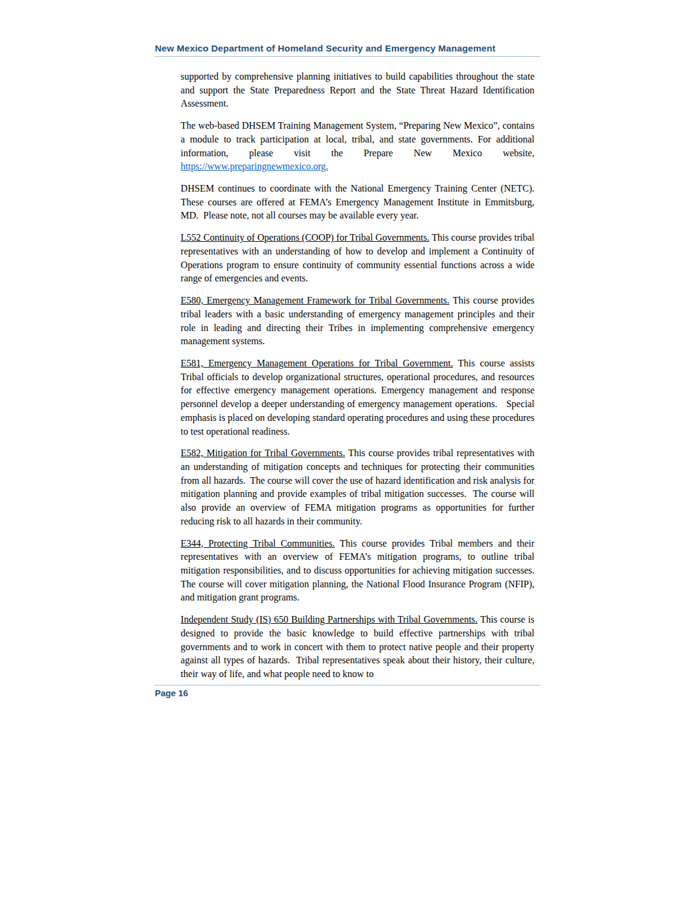New Mexico Department of Homeland Security and Emergency Management
supported by comprehensive planning initiatives to build capabilities throughout the state and support the State Preparedness Report and the State Threat Hazard Identification Assessment.
The web-based DHSEM Training Management System, “Preparing New Mexico”, contains a module to track participation at local, tribal, and state governments. For additional information, please visit the Prepare New Mexico website, https://www.preparingnewmexico.org.
DHSEM continues to coordinate with the National Emergency Training Center (NETC). These courses are offered at FEMA’s Emergency Management Institute in Emmitsburg, MD. Please note, not all courses may be available every year.
L552 Continuity of Operations (COOP) for Tribal Governments. This course provides tribal representatives with an understanding of how to develop and implement a Continuity of Operations program to ensure continuity of community essential functions across a wide range of emergencies and events.
E580, Emergency Management Framework for Tribal Governments. This course provides tribal leaders with a basic understanding of emergency management principles and their role in leading and directing their Tribes in implementing comprehensive emergency management systems.
E581, Emergency Management Operations for Tribal Government. This course assists Tribal officials to develop organizational structures, operational procedures, and resources for effective emergency management operations. Emergency management and response personnel develop a deeper understanding of emergency management operations. Special emphasis is placed on developing standard operating procedures and using these procedures to test operational readiness.
E582, Mitigation for Tribal Governments. This course provides tribal representatives with an understanding of mitigation concepts and techniques for protecting their communities from all hazards. The course will cover the use of hazard identification and risk analysis for mitigation planning and provide examples of tribal mitigation successes. The course will also provide an overview of FEMA mitigation programs as opportunities for further reducing risk to all hazards in their community.
E344, Protecting Tribal Communities. This course provides Tribal members and their representatives with an overview of FEMA’s mitigation programs, to outline tribal mitigation responsibilities, and to discuss opportunities for achieving mitigation successes. The course will cover mitigation planning, the National Flood Insurance Program (NFIP), and mitigation grant programs.
Independent Study (IS) 650 Building Partnerships with Tribal Governments. This course is designed to provide the basic knowledge to build effective partnerships with tribal governments and to work in concert with them to protect native people and their property against all types of hazards. Tribal representatives speak about their history, their culture, their way of life, and what people need to know to
Page 16